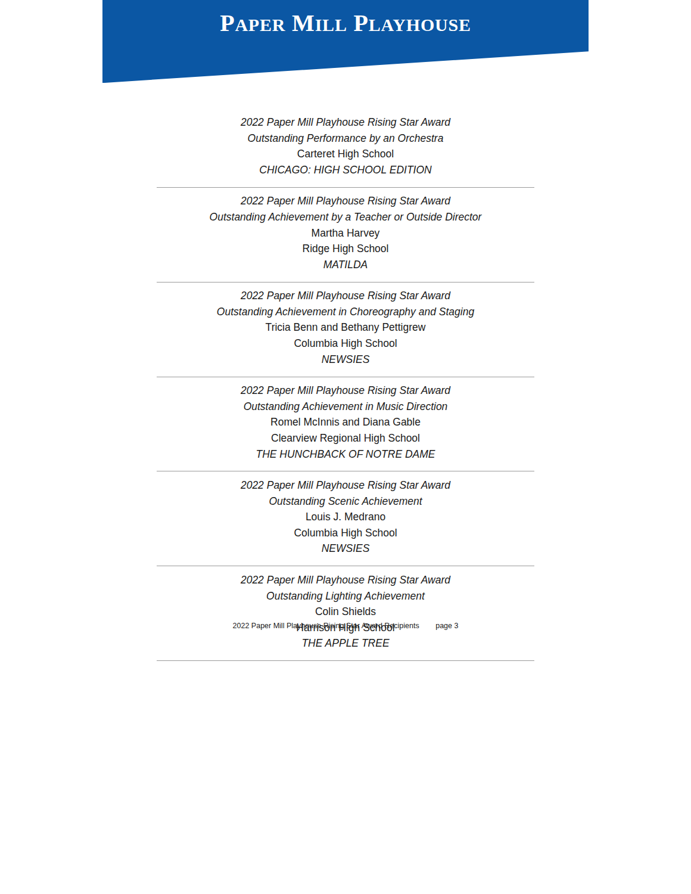PAPER MILL PLAYHOUSE
2022 Paper Mill Playhouse Rising Star Award
Outstanding Performance by an Orchestra
Carteret High School
CHICAGO: HIGH SCHOOL EDITION
2022 Paper Mill Playhouse Rising Star Award
Outstanding Achievement by a Teacher or Outside Director
Martha Harvey
Ridge High School
MATILDA
2022 Paper Mill Playhouse Rising Star Award
Outstanding Achievement in Choreography and Staging
Tricia Benn and Bethany Pettigrew
Columbia High School
NEWSIES
2022 Paper Mill Playhouse Rising Star Award
Outstanding Achievement in Music Direction
Romel McInnis and Diana Gable
Clearview Regional High School
THE HUNCHBACK OF NOTRE DAME
2022 Paper Mill Playhouse Rising Star Award
Outstanding Scenic Achievement
Louis J. Medrano
Columbia High School
NEWSIES
2022 Paper Mill Playhouse Rising Star Award
Outstanding Lighting Achievement
Colin Shields
Harrison High School
THE APPLE TREE
2022 Paper Mill Playhouse Rising Star Award Recipients page 3